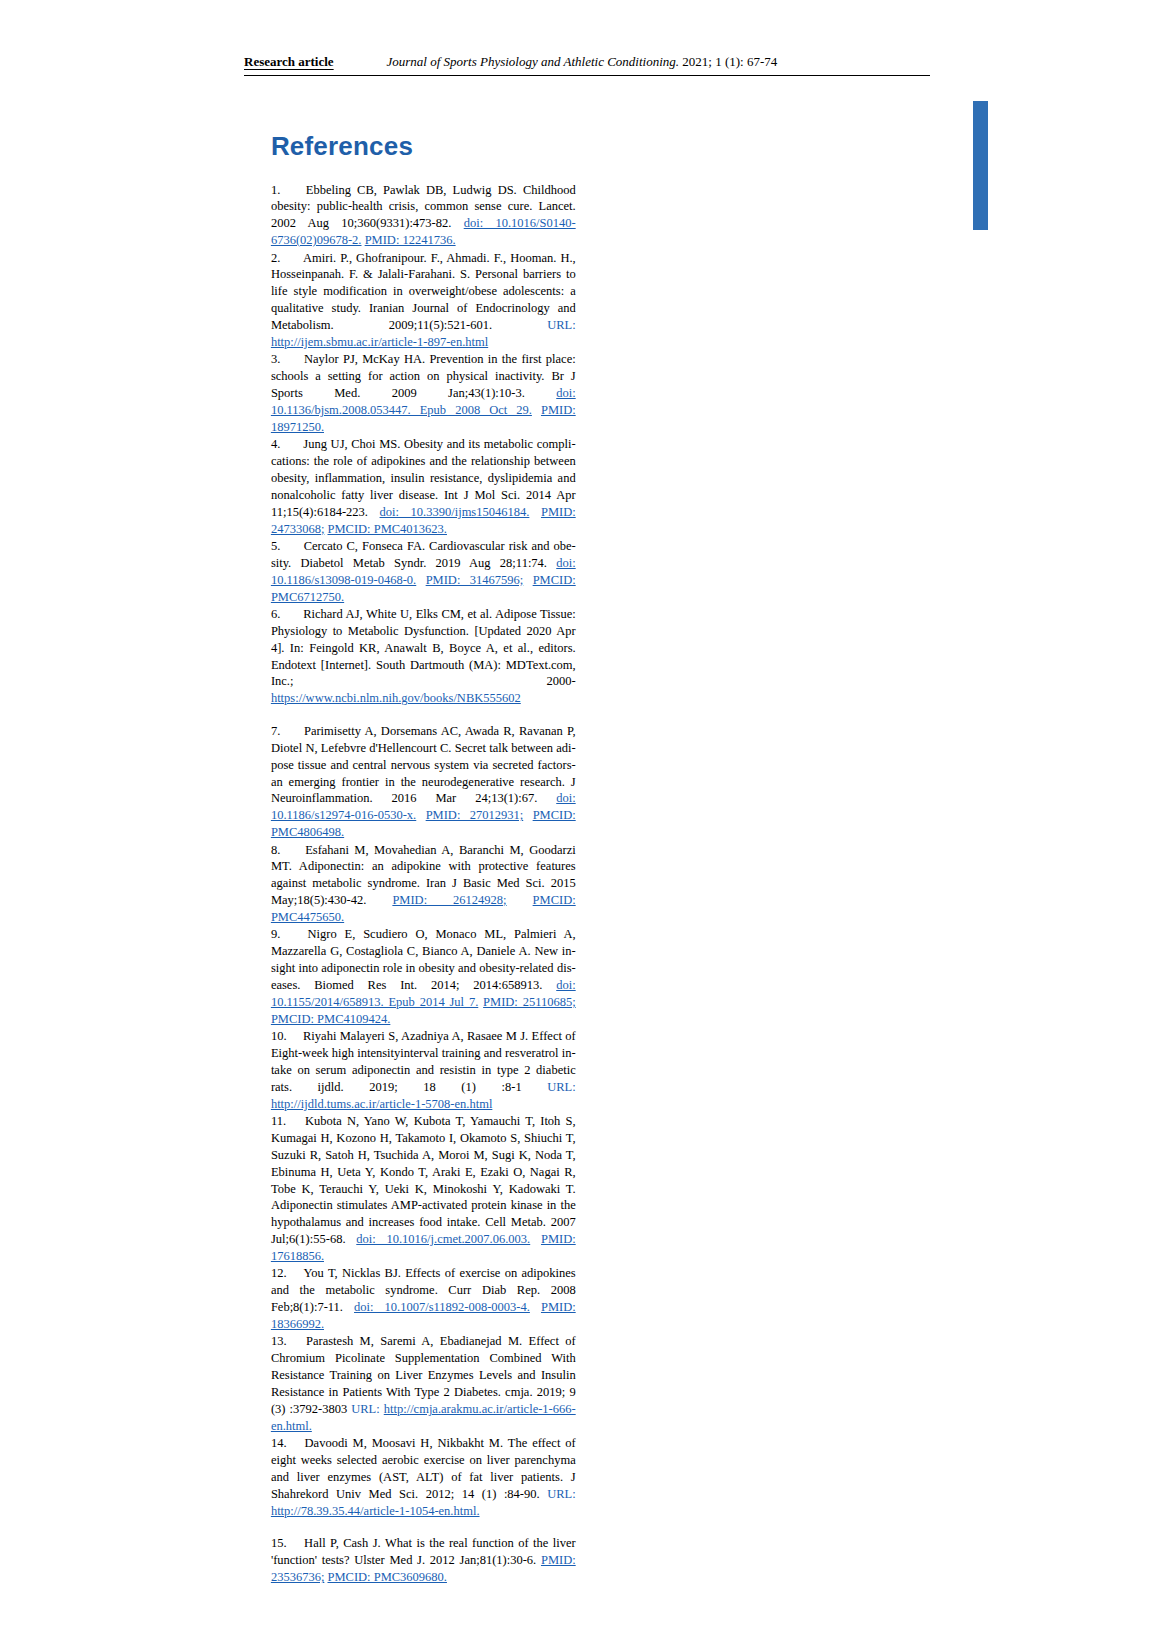Research article
Journal of Sports Physiology and Athletic Conditioning. 2021; 1 (1): 67-74
References
1. Ebbeling CB, Pawlak DB, Ludwig DS. Childhood obesity: public-health crisis, common sense cure. Lancet. 2002 Aug 10;360(9331):473-82. doi: 10.1016/S0140-6736(02)09678-2. PMID: 12241736.
2. Amiri. P., Ghofranipour. F., Ahmadi. F., Hooman. H., Hosseinpanah. F. & Jalali-Farahani. S. Personal barriers to life style modification in overweight/obese adolescents: a qualitative study. Iranian Journal of Endocrinology and Metabolism. 2009;11(5):521-601. URL: http://ijem.sbmu.ac.ir/article-1-897-en.html
3. Naylor PJ, McKay HA. Prevention in the first place: schools a setting for action on physical inactivity. Br J Sports Med. 2009 Jan;43(1):10-3. doi: 10.1136/bjsm.2008.053447. Epub 2008 Oct 29. PMID: 18971250.
4. Jung UJ, Choi MS. Obesity and its metabolic complications: the role of adipokines and the relationship between obesity, inflammation, insulin resistance, dyslipidemia and nonalcoholic fatty liver disease. Int J Mol Sci. 2014 Apr 11;15(4):6184-223. doi: 10.3390/ijms15046184. PMID: 24733068; PMCID: PMC4013623.
5. Cercato C, Fonseca FA. Cardiovascular risk and obesity. Diabetol Metab Syndr. 2019 Aug 28;11:74. doi: 10.1186/s13098-019-0468-0. PMID: 31467596; PMCID: PMC6712750.
6. Richard AJ, White U, Elks CM, et al. Adipose Tissue: Physiology to Metabolic Dysfunction. [Updated 2020 Apr 4]. In: Feingold KR, Anawalt B, Boyce A, et al., editors. Endotext [Internet]. South Dartmouth (MA): MDText.com, Inc.; 2000- https://www.ncbi.nlm.nih.gov/books/NBK555602
7. Parimisetty A, Dorsemans AC, Awada R, Ravanan P, Diotel N, Lefebvre d'Hellencourt C. Secret talk between adipose tissue and central nervous system via secreted factors-an emerging frontier in the neurodegenerative research. J Neuroinflammation. 2016 Mar 24;13(1):67. doi: 10.1186/s12974-016-0530-x. PMID: 27012931; PMCID: PMC4806498.
8. Esfahani M, Movahedian A, Baranchi M, Goodarzi MT. Adiponectin: an adipokine with protective features against metabolic syndrome. Iran J Basic Med Sci. 2015 May;18(5):430-42. PMID: 26124928; PMCID: PMC4475650.
9. Nigro E, Scudiero O, Monaco ML, Palmieri A, Mazzarella G, Costagliola C, Bianco A, Daniele A. New insight into adiponectin role in obesity and obesity-related diseases. Biomed Res Int. 2014; 2014:658913. doi: 10.1155/2014/658913. Epub 2014 Jul 7. PMID: 25110685; PMCID: PMC4109424.
10. Riyahi Malayeri S, Azadniya A, Rasaee M J. Effect of Eight-week high intensityinterval training and resveratrol intake on serum adiponectin and resistin in type 2 diabetic rats. ijdld. 2019; 18 (1) :8-1 URL: http://ijdld.tums.ac.ir/article-1-5708-en.html
11. Kubota N, Yano W, Kubota T, Yamauchi T, Itoh S, Kumagai H, Kozono H, Takamoto I, Okamoto S, Shiuchi T, Suzuki R, Satoh H, Tsuchida A, Moroi M, Sugi K, Noda T, Ebinuma H, Ueta Y, Kondo T, Araki E, Ezaki O, Nagai R, Tobe K, Terauchi Y, Ueki K, Minokoshi Y, Kadowaki T. Adiponectin stimulates AMP-activated protein kinase in the hypothalamus and increases food intake. Cell Metab. 2007 Jul;6(1):55-68. doi: 10.1016/j.cmet.2007.06.003. PMID: 17618856.
12. You T, Nicklas BJ. Effects of exercise on adipokines and the metabolic syndrome. Curr Diab Rep. 2008 Feb;8(1):7-11. doi: 10.1007/s11892-008-0003-4. PMID: 18366992.
13. Parastesh M, Saremi A, Ebadianejad M. Effect of Chromium Picolinate Supplementation Combined With Resistance Training on Liver Enzymes Levels and Insulin Resistance in Patients With Type 2 Diabetes. cmja. 2019; 9 (3) :3792-3803 URL: http://cmja.arakmu.ac.ir/article-1-666-en.html.
14. Davoodi M, Moosavi H, Nikbakht M. The effect of eight weeks selected aerobic exercise on liver parenchyma and liver enzymes (AST, ALT) of fat liver patients. J Shahrekord Univ Med Sci. 2012; 14 (1) :84-90. URL: http://78.39.35.44/article-1-1054-en.html.
15. Hall P, Cash J. What is the real function of the liver 'function' tests? Ulster Med J. 2012 Jan;81(1):30-6. PMID: 23536736; PMCID: PMC3609680.